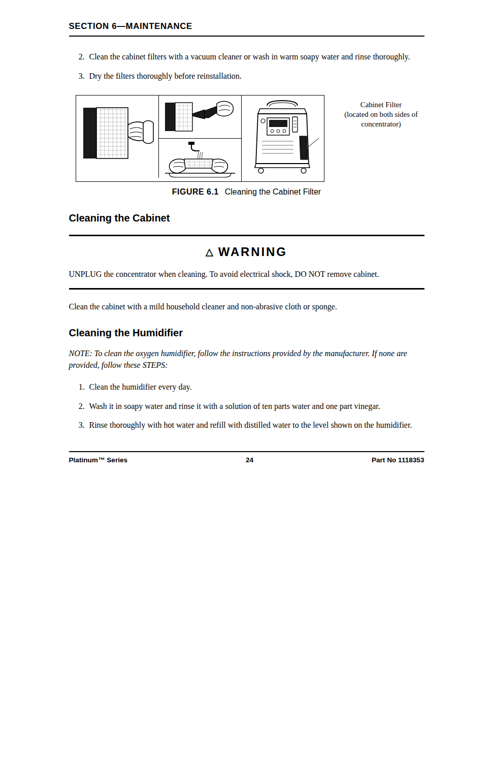Section 6—Maintenance
Clean the cabinet filters with a vacuum cleaner or wash in warm soapy water and rinse thoroughly.
Dry the filters thoroughly before reinstallation.
Cabinet Filter
(located on both sides of concentrator)
FIGURE 6.1 Cleaning the Cabinet Filter
Cleaning the Cabinet
△ WARNING
UNPLUG the concentrator when cleaning. To avoid electrical shock, DO NOT remove cabinet.
Clean the cabinet with a mild household cleaner and non-abrasive cloth or sponge.
Cleaning the Humidifier
NOTE: To clean the oxygen humidifier, follow the instructions provided by the manufacturer. If none are provided, follow these STEPS:
Clean the humidifier every day.
Wash it in soapy water and rinse it with a solution of ten parts water and one part vinegar.
Rinse thoroughly with hot water and refill with distilled water to the level shown on the humidifier.
Platinum™ Series 24 Part No 1118353